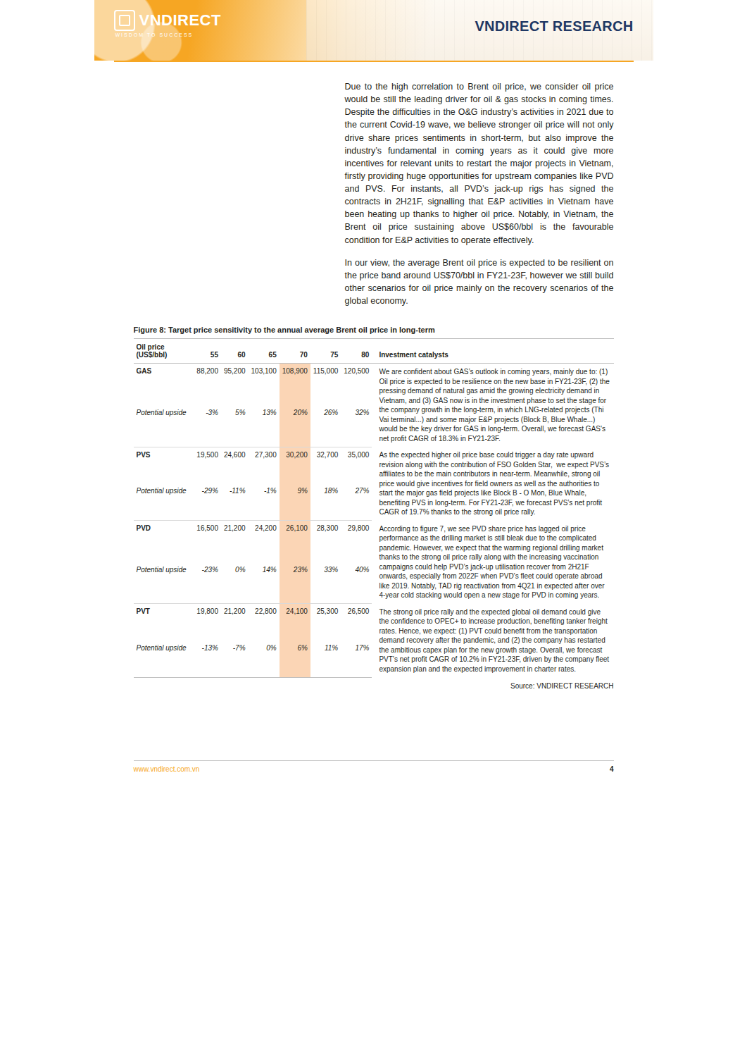VN DIRECT WISDOM TO SUCCESS
VNDIRECT RESEARCH
Due to the high correlation to Brent oil price, we consider oil price would be still the leading driver for oil & gas stocks in coming times. Despite the difficulties in the O&G industry’s activities in 2021 due to the current Covid-19 wave, we believe stronger oil price will not only drive share prices sentiments in short-term, but also improve the industry’s fundamental in coming years as it could give more incentives for relevant units to restart the major projects in Vietnam, firstly providing huge opportunities for upstream companies like PVD and PVS. For instants, all PVD’s jack-up rigs has signed the contracts in 2H21F, signalling that E&P activities in Vietnam have been heating up thanks to higher oil price. Notably, in Vietnam, the Brent oil price sustaining above US$60/bbl is the favourable condition for E&P activities to operate effectively.
In our view, the average Brent oil price is expected to be resilient on the price band around US$70/bbl in FY21-23F, however we still build other scenarios for oil price mainly on the recovery scenarios of the global economy.
Figure 8: Target price sensitivity to the annual average Brent oil price in long-term
| Oil price (US$/bbl) | 55 | 60 | 65 | 70 | 75 | 80 | Investment catalysts |
| --- | --- | --- | --- | --- | --- | --- | --- |
| GAS | 88,200 | 95,200 | 103,100 | 108,900 | 115,000 | 120,500 | We are confident about GAS’s outlook in coming years, mainly due to: (1) Oil price is expected to be resilience on the new base in FY21-23F, (2) the pressing demand of natural gas amid the growing electricity demand in Vietnam, and (3) GAS now is in the investment phase to set the stage for the company growth in the long-term, in which LNG-related projects (Thi Vai terminal...) and some major E&P projects (Block B, Blue Whale...) would be the key driver for GAS in long-term. Overall, we forecast GAS's net profit CAGR of 18.3% in FY21-23F. |
| Potential upside | -3% | 5% | 13% | 20% | 26% | 32% |
| PVS | 19,500 | 24,600 | 27,300 | 30,200 | 32,700 | 35,000 | As the expected higher oil price base could trigger a day rate upward revision along with the contribution of FSO Golden Star, we expect PVS’s affiliates to be the main contributors in near-term. Meanwhile, strong oil price would give incentives for field owners as well as the authorities to start the major gas field projects like Block B - O Mon, Blue Whale, benefiting PVS in long-term. For FY21-23F, we forecast PVS’s net profit CAGR of 19.7% thanks to the strong oil price rally. |
| Potential upside | -29% | -11% | -1% | 9% | 18% | 27% |
| PVD | 16,500 | 21,200 | 24,200 | 26,100 | 28,300 | 29,800 | According to figure 7, we see PVD share price has lagged oil price performance as the drilling market is still bleak due to the complicated pandemic. However, we expect that the warming regional drilling market thanks to the strong oil price rally along with the increasing vaccination campaigns could help PVD’s jack-up utilisation recover from 2H21F onwards, especially from 2022F when PVD’s fleet could operate abroad like 2019. Notably, TAD rig reactivation from 4Q21 in expected after over 4-year cold stacking would open a new stage for PVD in coming years. |
| Potential upside | -23% | 0% | 14% | 23% | 33% | 40% |
| PVT | 19,800 | 21,200 | 22,800 | 24,100 | 25,300 | 26,500 | The strong oil price rally and the expected global oil demand could give the confidence to OPEC+ to increase production, benefiting tanker freight rates. Hence, we expect: (1) PVT could benefit from the transportation demand recovery after the pandemic, and (2) the company has restarted the ambitious capex plan for the new growth stage. Overall, we forecast PVT’s net profit CAGR of 10.2% in FY21-23F, driven by the company fleet expansion plan and the expected improvement in charter rates. |
| Potential upside | -13% | -7% | 0% | 6% | 11% | 17% |
Source: VNDIRECT RESEARCH
www.vndirect.com.vn
4